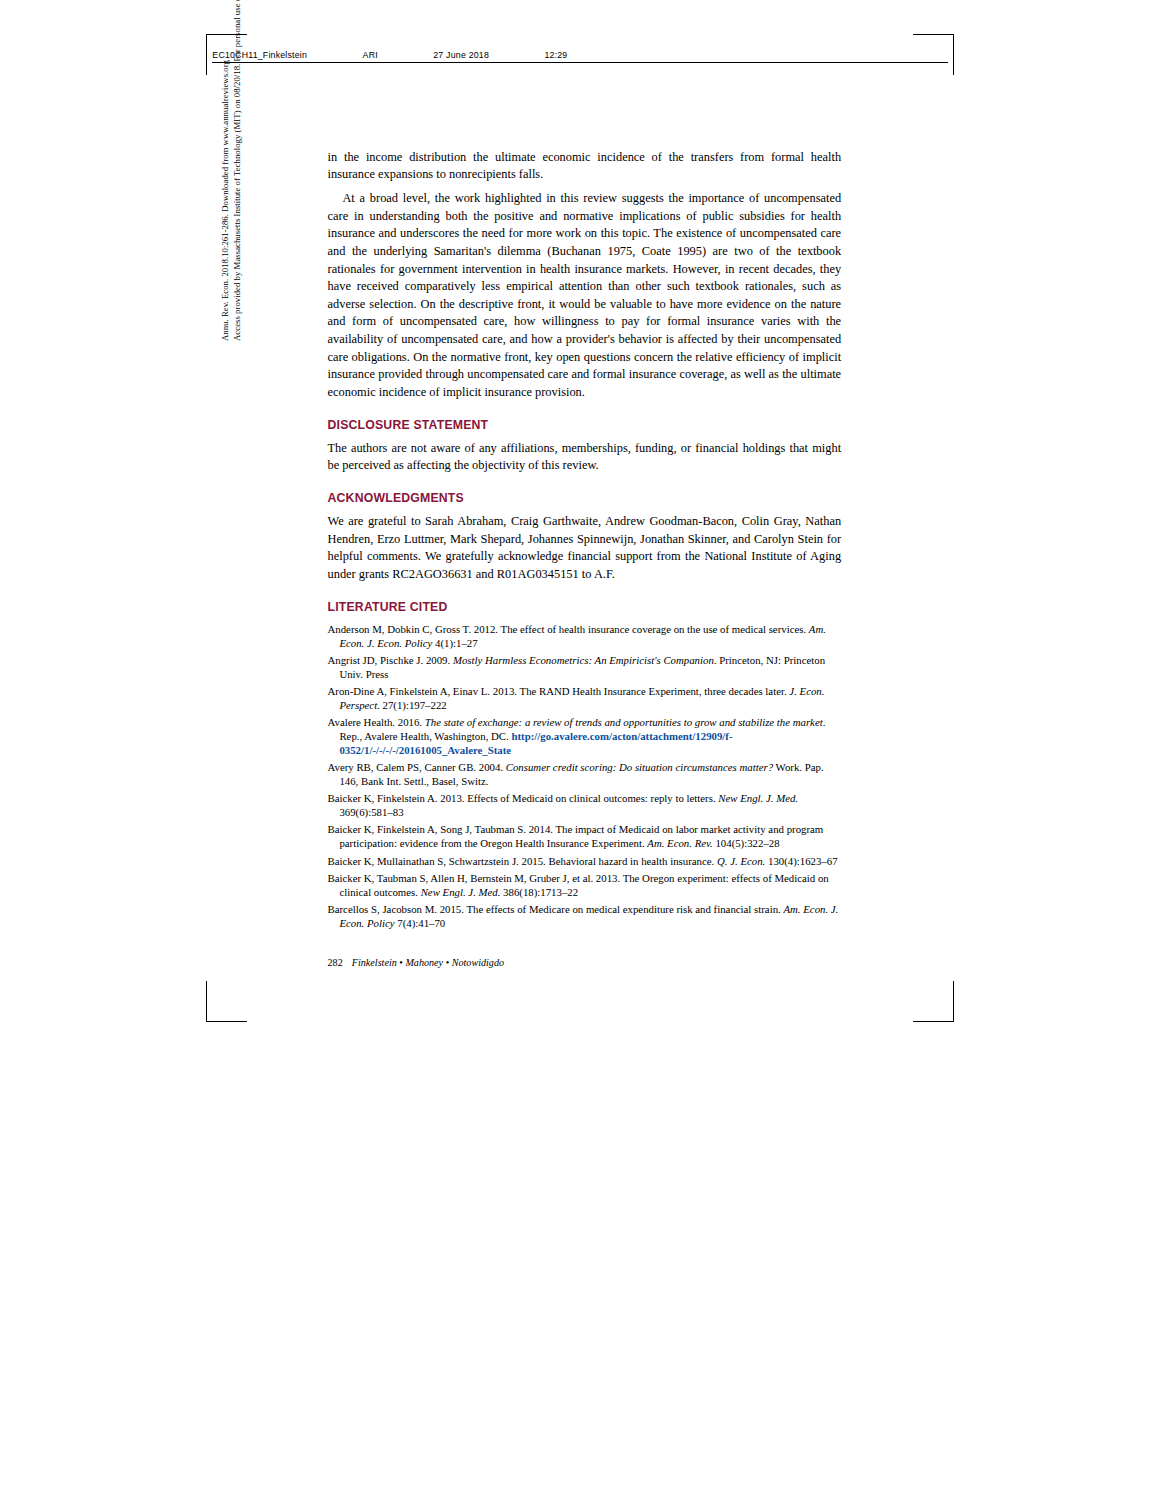EC10CH11_Finkelstein ARI 27 June 2018 12:29
Annu. Rev. Econ. 2018.10:261-286. Downloaded from www.annualreviews.org
Access provided by Massachusetts Institute of Technology (MIT) on 08/20/18. For personal use only.
in the income distribution the ultimate economic incidence of the transfers from formal health insurance expansions to nonrecipients falls.
At a broad level, the work highlighted in this review suggests the importance of uncompensated care in understanding both the positive and normative implications of public subsidies for health insurance and underscores the need for more work on this topic. The existence of uncompensated care and the underlying Samaritan's dilemma (Buchanan 1975, Coate 1995) are two of the textbook rationales for government intervention in health insurance markets. However, in recent decades, they have received comparatively less empirical attention than other such textbook rationales, such as adverse selection. On the descriptive front, it would be valuable to have more evidence on the nature and form of uncompensated care, how willingness to pay for formal insurance varies with the availability of uncompensated care, and how a provider's behavior is affected by their uncompensated care obligations. On the normative front, key open questions concern the relative efficiency of implicit insurance provided through uncompensated care and formal insurance coverage, as well as the ultimate economic incidence of implicit insurance provision.
DISCLOSURE STATEMENT
The authors are not aware of any affiliations, memberships, funding, or financial holdings that might be perceived as affecting the objectivity of this review.
ACKNOWLEDGMENTS
We are grateful to Sarah Abraham, Craig Garthwaite, Andrew Goodman-Bacon, Colin Gray, Nathan Hendren, Erzo Luttmer, Mark Shepard, Johannes Spinnewijn, Jonathan Skinner, and Carolyn Stein for helpful comments. We gratefully acknowledge financial support from the National Institute of Aging under grants RC2AGO36631 and R01AG0345151 to A.F.
LITERATURE CITED
Anderson M, Dobkin C, Gross T. 2012. The effect of health insurance coverage on the use of medical services. Am. Econ. J. Econ. Policy 4(1):1–27
Angrist JD, Pischke J. 2009. Mostly Harmless Econometrics: An Empiricist's Companion. Princeton, NJ: Princeton Univ. Press
Aron-Dine A, Finkelstein A, Einav L. 2013. The RAND Health Insurance Experiment, three decades later. J. Econ. Perspect. 27(1):197–222
Avalere Health. 2016. The state of exchange: a review of trends and opportunities to grow and stabilize the market. Rep., Avalere Health, Washington, DC. http://go.avalere.com/acton/attachment/12909/f-0352/1/-/-/-/-/20161005_Avalere_State
Avery RB, Calem PS, Canner GB. 2004. Consumer credit scoring: Do situation circumstances matter? Work. Pap. 146, Bank Int. Settl., Basel, Switz.
Baicker K, Finkelstein A. 2013. Effects of Medicaid on clinical outcomes: reply to letters. New Engl. J. Med. 369(6):581–83
Baicker K, Finkelstein A, Song J, Taubman S. 2014. The impact of Medicaid on labor market activity and program participation: evidence from the Oregon Health Insurance Experiment. Am. Econ. Rev. 104(5):322–28
Baicker K, Mullainathan S, Schwartzstein J. 2015. Behavioral hazard in health insurance. Q. J. Econ. 130(4):1623–67
Baicker K, Taubman S, Allen H, Bernstein M, Gruber J, et al. 2013. The Oregon experiment: effects of Medicaid on clinical outcomes. New Engl. J. Med. 386(18):1713–22
Barcellos S, Jacobson M. 2015. The effects of Medicare on medical expenditure risk and financial strain. Am. Econ. J. Econ. Policy 7(4):41–70
282 Finkelstein • Mahoney • Notowidigdo